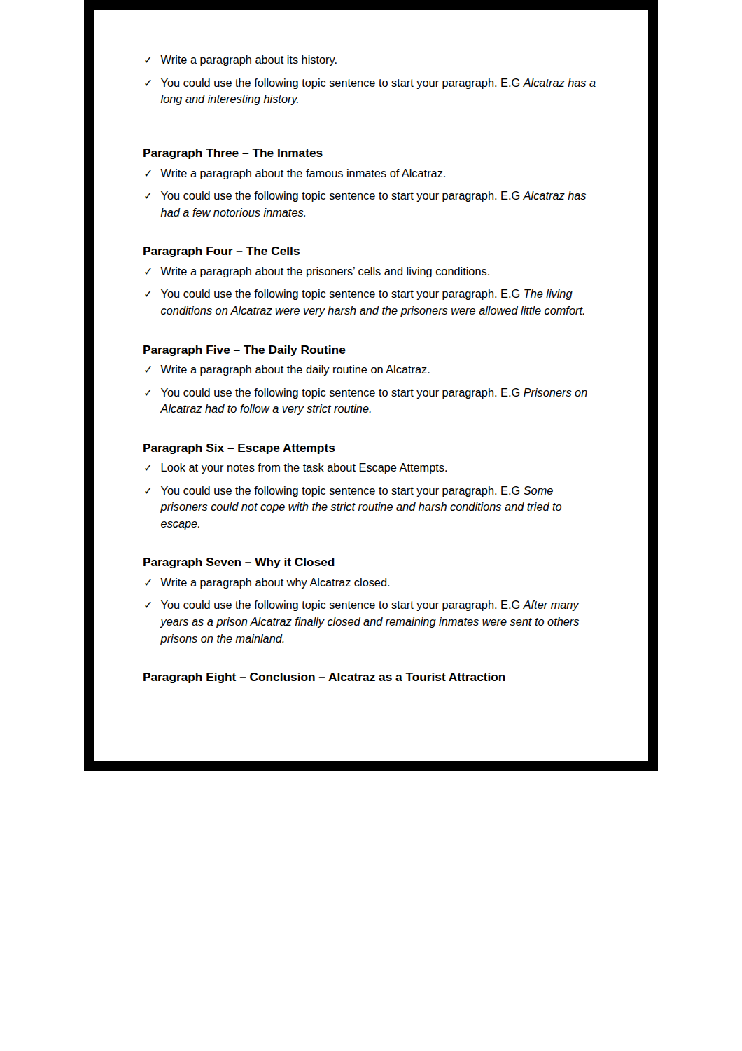Write a paragraph about its history.
You could use the following topic sentence to start your paragraph. E.G Alcatraz has a long and interesting history.
Paragraph Three – The Inmates
Write a paragraph about the famous inmates of Alcatraz.
You could use the following topic sentence to start your paragraph. E.G Alcatraz has had a few notorious inmates.
Paragraph Four – The Cells
Write a paragraph about the prisoners’ cells and living conditions.
You could use the following topic sentence to start your paragraph. E.G The living conditions on Alcatraz were very harsh and the prisoners were allowed little comfort.
Paragraph Five – The Daily Routine
Write a paragraph about the daily routine on Alcatraz.
You could use the following topic sentence to start your paragraph. E.G Prisoners on Alcatraz had to follow a very strict routine.
Paragraph Six – Escape Attempts
Look at your notes from the task about Escape Attempts.
You could use the following topic sentence to start your paragraph. E.G Some prisoners could not cope with the strict routine and harsh conditions and tried to escape.
Paragraph Seven – Why it Closed
Write a paragraph about why Alcatraz closed.
You could use the following topic sentence to start your paragraph. E.G After many years as a prison Alcatraz finally closed and remaining inmates were sent to others prisons on the mainland.
Paragraph Eight – Conclusion – Alcatraz as a Tourist Attraction